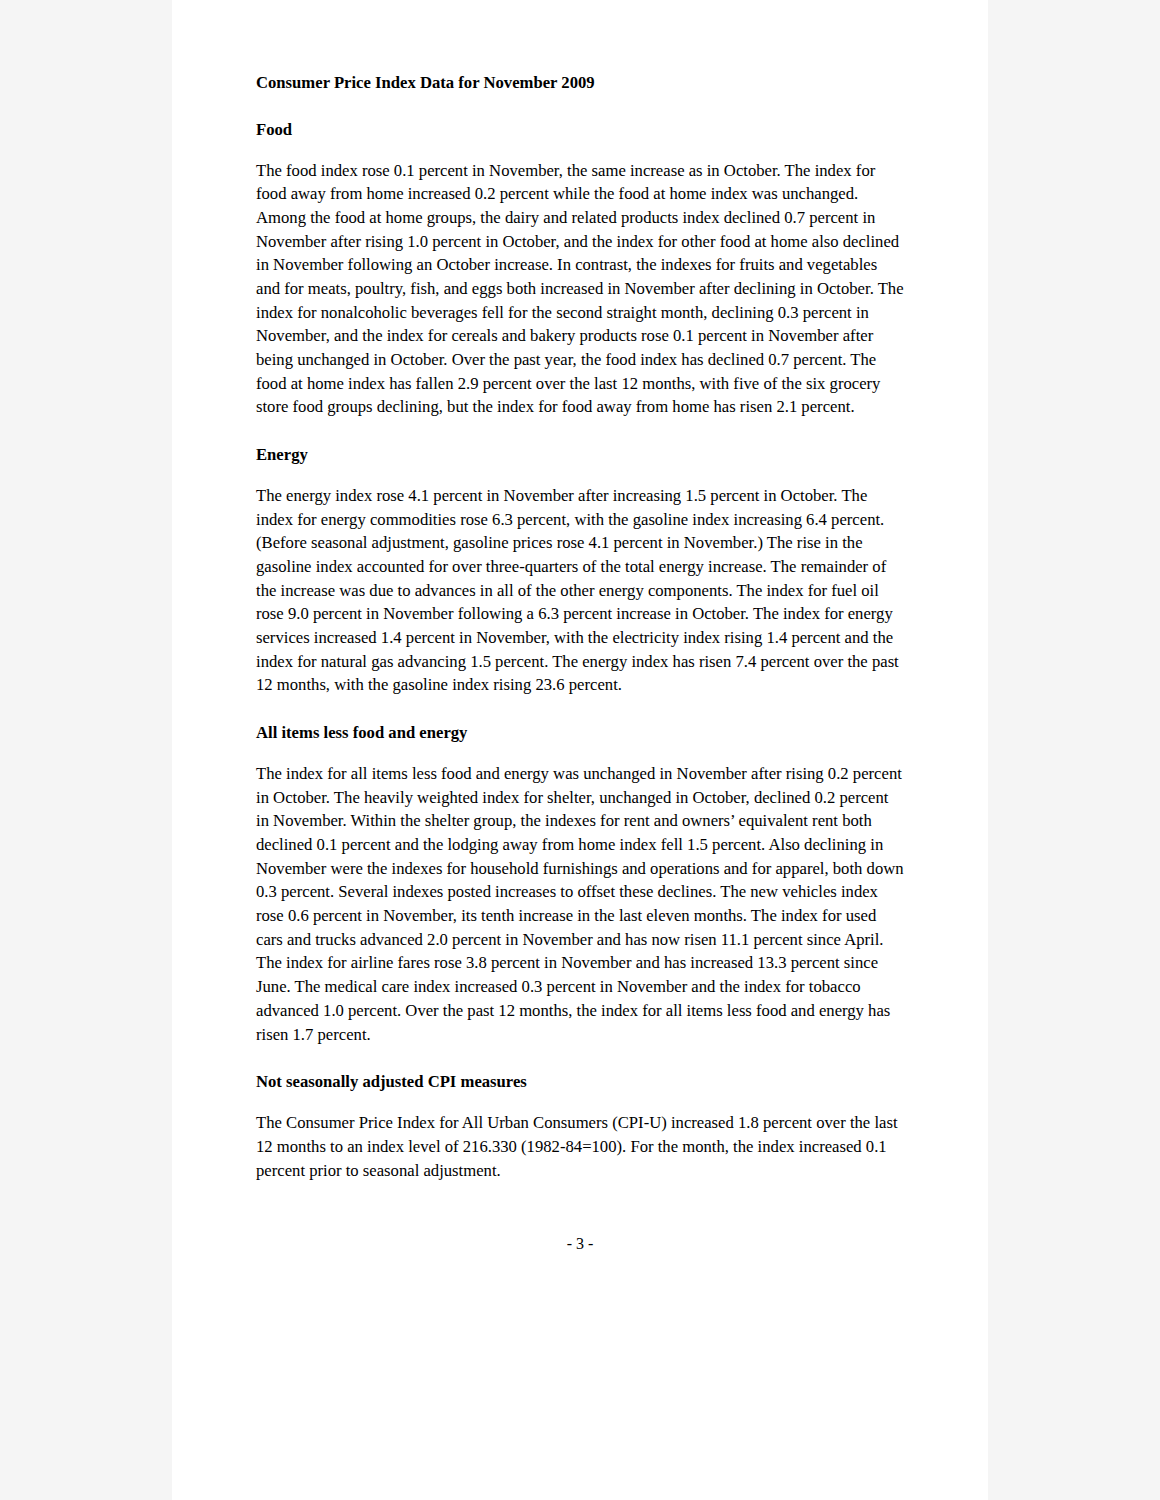Consumer Price Index Data for November 2009
Food
The food index rose 0.1 percent in November, the same increase as in October. The index for food away from home increased 0.2 percent while the food at home index was unchanged. Among the food at home groups, the dairy and related products index declined 0.7 percent in November after rising 1.0 percent in October, and the index for other food at home also declined in November following an October increase. In contrast, the indexes for fruits and vegetables and for meats, poultry, fish, and eggs both increased in November after declining in October. The index for nonalcoholic beverages fell for the second straight month, declining 0.3 percent in November, and the index for cereals and bakery products rose 0.1 percent in November after being unchanged in October. Over the past year, the food index has declined 0.7 percent. The food at home index has fallen 2.9 percent over the last 12 months, with five of the six grocery store food groups declining, but the index for food away from home has risen 2.1 percent.
Energy
The energy index rose 4.1 percent in November after increasing 1.5 percent in October. The index for energy commodities rose 6.3 percent, with the gasoline index increasing 6.4 percent. (Before seasonal adjustment, gasoline prices rose 4.1 percent in November.) The rise in the gasoline index accounted for over three-quarters of the total energy increase. The remainder of the increase was due to advances in all of the other energy components. The index for fuel oil rose 9.0 percent in November following a 6.3 percent increase in October. The index for energy services increased 1.4 percent in November, with the electricity index rising 1.4 percent and the index for natural gas advancing 1.5 percent. The energy index has risen 7.4 percent over the past 12 months, with the gasoline index rising 23.6 percent.
All items less food and energy
The index for all items less food and energy was unchanged in November after rising 0.2 percent in October. The heavily weighted index for shelter, unchanged in October, declined 0.2 percent in November. Within the shelter group, the indexes for rent and owners’ equivalent rent both declined 0.1 percent and the lodging away from home index fell 1.5 percent. Also declining in November were the indexes for household furnishings and operations and for apparel, both down 0.3 percent. Several indexes posted increases to offset these declines. The new vehicles index rose 0.6 percent in November, its tenth increase in the last eleven months. The index for used cars and trucks advanced 2.0 percent in November and has now risen 11.1 percent since April. The index for airline fares rose 3.8 percent in November and has increased 13.3 percent since June. The medical care index increased 0.3 percent in November and the index for tobacco advanced 1.0 percent. Over the past 12 months, the index for all items less food and energy has risen 1.7 percent.
Not seasonally adjusted CPI measures
The Consumer Price Index for All Urban Consumers (CPI-U) increased 1.8 percent over the last 12 months to an index level of 216.330 (1982-84=100). For the month, the index increased 0.1 percent prior to seasonal adjustment.
- 3 -